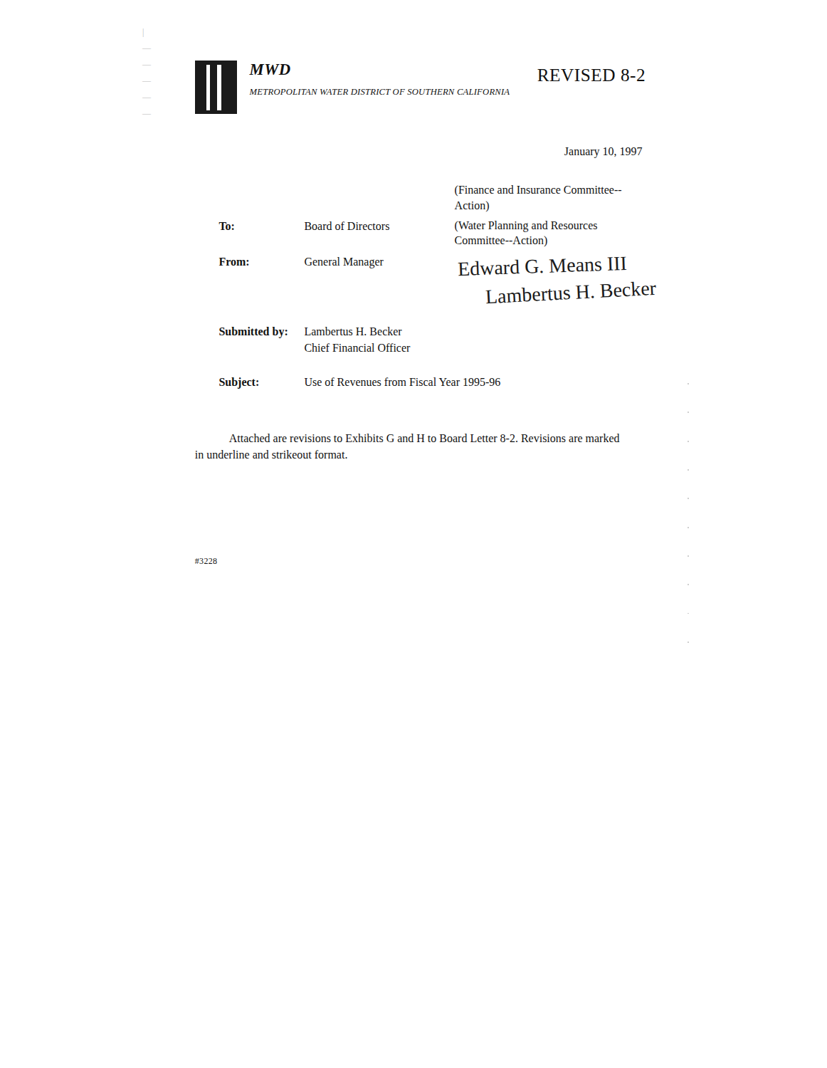| — — — — —
MWD
METROPOLITAN WATER DISTRICT OF SOUTHERN CALIFORNIA
REVISED 8-2
January 10, 1997
| | | (Finance and Insurance Committee--Action) |
| To: | Board of Directors | (Water Planning and Resources Committee--Action) |
| From: | General Manager | Edward G. Means III Lambertus H. Becker |
| Submitted by: | Lambertus H. Becker Chief Financial Officer | |
| Subject: | Use of Revenues from Fiscal Year 1995-96 |
Attached are revisions to Exhibits G and H to Board Letter 8-2. Revisions are marked in underline and strikeout format.
#3228